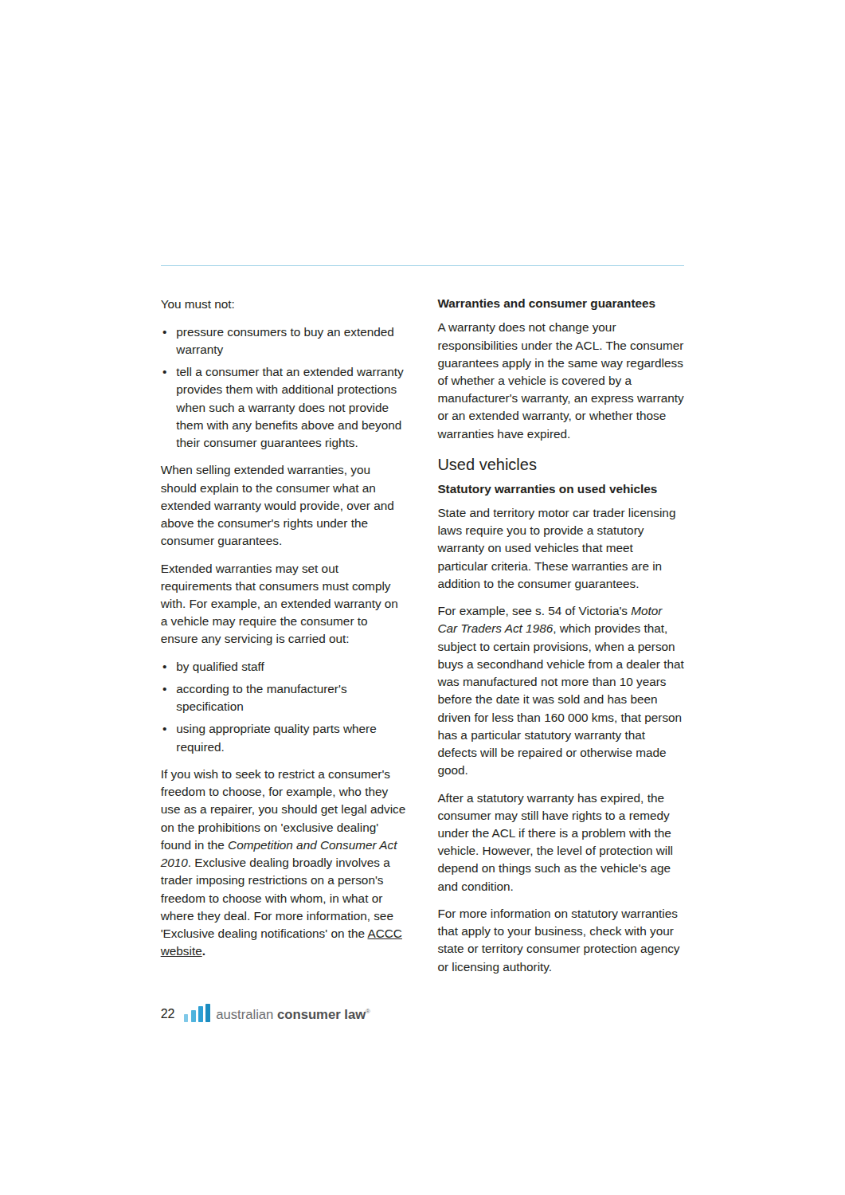You must not:
pressure consumers to buy an extended warranty
tell a consumer that an extended warranty provides them with additional protections when such a warranty does not provide them with any benefits above and beyond their consumer guarantees rights.
When selling extended warranties, you should explain to the consumer what an extended warranty would provide, over and above the consumer's rights under the consumer guarantees.
Extended warranties may set out requirements that consumers must comply with. For example, an extended warranty on a vehicle may require the consumer to ensure any servicing is carried out:
by qualified staff
according to the manufacturer's specification
using appropriate quality parts where required.
If you wish to seek to restrict a consumer's freedom to choose, for example, who they use as a repairer, you should get legal advice on the prohibitions on 'exclusive dealing' found in the Competition and Consumer Act 2010. Exclusive dealing broadly involves a trader imposing restrictions on a person's freedom to choose with whom, in what or where they deal. For more information, see 'Exclusive dealing notifications' on the ACCC website.
Warranties and consumer guarantees
A warranty does not change your responsibilities under the ACL. The consumer guarantees apply in the same way regardless of whether a vehicle is covered by a manufacturer's warranty, an express warranty or an extended warranty, or whether those warranties have expired.
Used vehicles
Statutory warranties on used vehicles
State and territory motor car trader licensing laws require you to provide a statutory warranty on used vehicles that meet particular criteria. These warranties are in addition to the consumer guarantees.
For example, see s. 54 of Victoria's Motor Car Traders Act 1986, which provides that, subject to certain provisions, when a person buys a secondhand vehicle from a dealer that was manufactured not more than 10 years before the date it was sold and has been driven for less than 160 000 kms, that person has a particular statutory warranty that defects will be repaired or otherwise made good.
After a statutory warranty has expired, the consumer may still have rights to a remedy under the ACL if there is a problem with the vehicle. However, the level of protection will depend on things such as the vehicle's age and condition.
For more information on statutory warranties that apply to your business, check with your state or territory consumer protection agency or licensing authority.
22
australian consumer law®